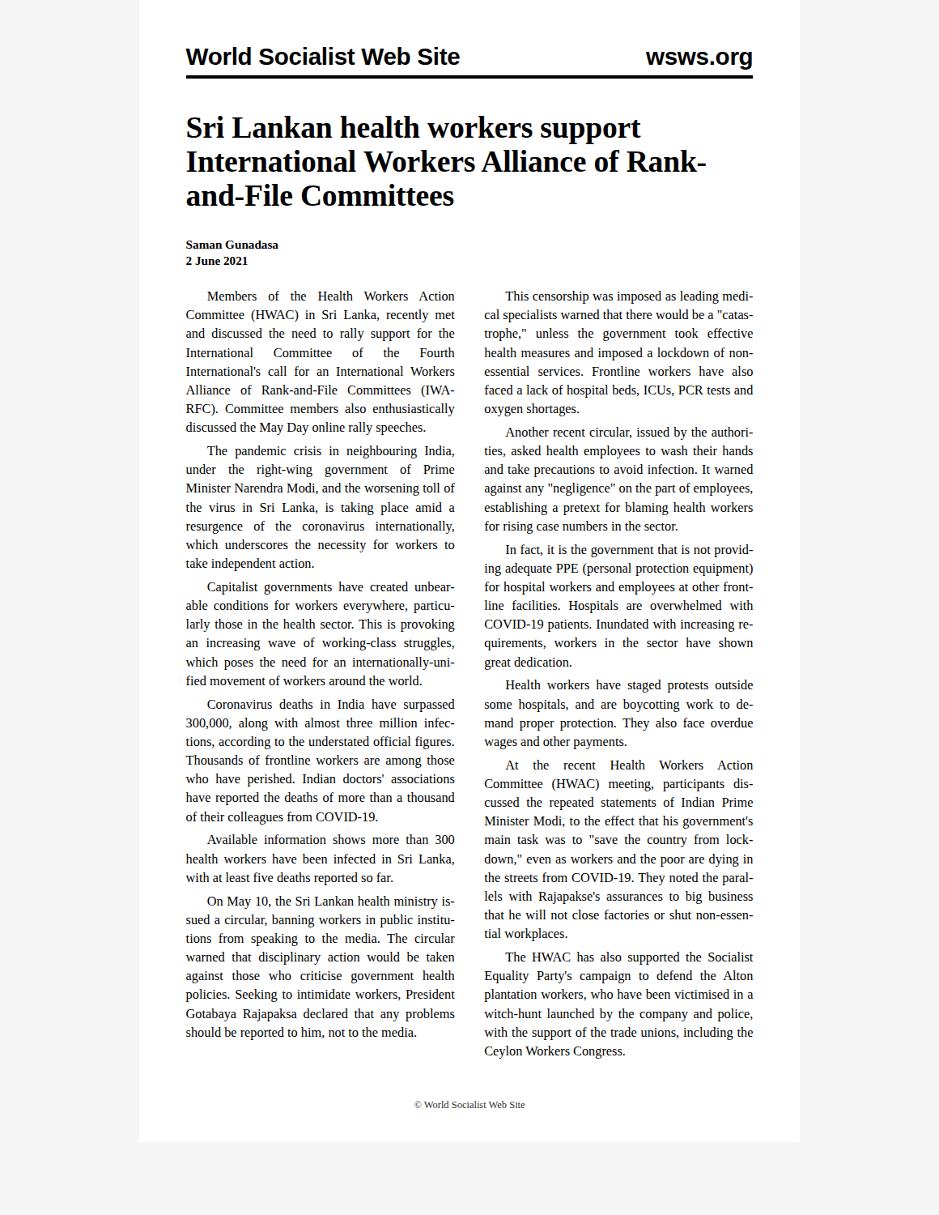World Socialist Web Site wsws.org
Sri Lankan health workers support International Workers Alliance of Rank-and-File Committees
Saman Gunadasa 2 June 2021
Members of the Health Workers Action Committee (HWAC) in Sri Lanka, recently met and discussed the need to rally support for the International Committee of the Fourth International's call for an International Workers Alliance of Rank-and-File Committees (IWA-RFC). Committee members also enthusiastically discussed the May Day online rally speeches.
The pandemic crisis in neighbouring India, under the right-wing government of Prime Minister Narendra Modi, and the worsening toll of the virus in Sri Lanka, is taking place amid a resurgence of the coronavirus internationally, which underscores the necessity for workers to take independent action.
Capitalist governments have created unbearable conditions for workers everywhere, particularly those in the health sector. This is provoking an increasing wave of working-class struggles, which poses the need for an internationally-unified movement of workers around the world.
Coronavirus deaths in India have surpassed 300,000, along with almost three million infections, according to the understated official figures. Thousands of frontline workers are among those who have perished. Indian doctors' associations have reported the deaths of more than a thousand of their colleagues from COVID-19.
Available information shows more than 300 health workers have been infected in Sri Lanka, with at least five deaths reported so far.
On May 10, the Sri Lankan health ministry issued a circular, banning workers in public institutions from speaking to the media. The circular warned that disciplinary action would be taken against those who criticise government health policies. Seeking to intimidate workers, President Gotabaya Rajapaksa declared that any problems should be reported to him, not to the media.
This censorship was imposed as leading medical specialists warned that there would be a "catastrophe," unless the government took effective health measures and imposed a lockdown of non-essential services. Frontline workers have also faced a lack of hospital beds, ICUs, PCR tests and oxygen shortages.
Another recent circular, issued by the authorities, asked health employees to wash their hands and take precautions to avoid infection. It warned against any "negligence" on the part of employees, establishing a pretext for blaming health workers for rising case numbers in the sector.
In fact, it is the government that is not providing adequate PPE (personal protection equipment) for hospital workers and employees at other frontline facilities. Hospitals are overwhelmed with COVID-19 patients. Inundated with increasing requirements, workers in the sector have shown great dedication.
Health workers have staged protests outside some hospitals, and are boycotting work to demand proper protection. They also face overdue wages and other payments.
At the recent Health Workers Action Committee (HWAC) meeting, participants discussed the repeated statements of Indian Prime Minister Modi, to the effect that his government's main task was to "save the country from lockdown," even as workers and the poor are dying in the streets from COVID-19. They noted the parallels with Rajapakse's assurances to big business that he will not close factories or shut non-essential workplaces.
The HWAC has also supported the Socialist Equality Party's campaign to defend the Alton plantation workers, who have been victimised in a witch-hunt launched by the company and police, with the support of the trade unions, including the Ceylon Workers Congress.
© World Socialist Web Site